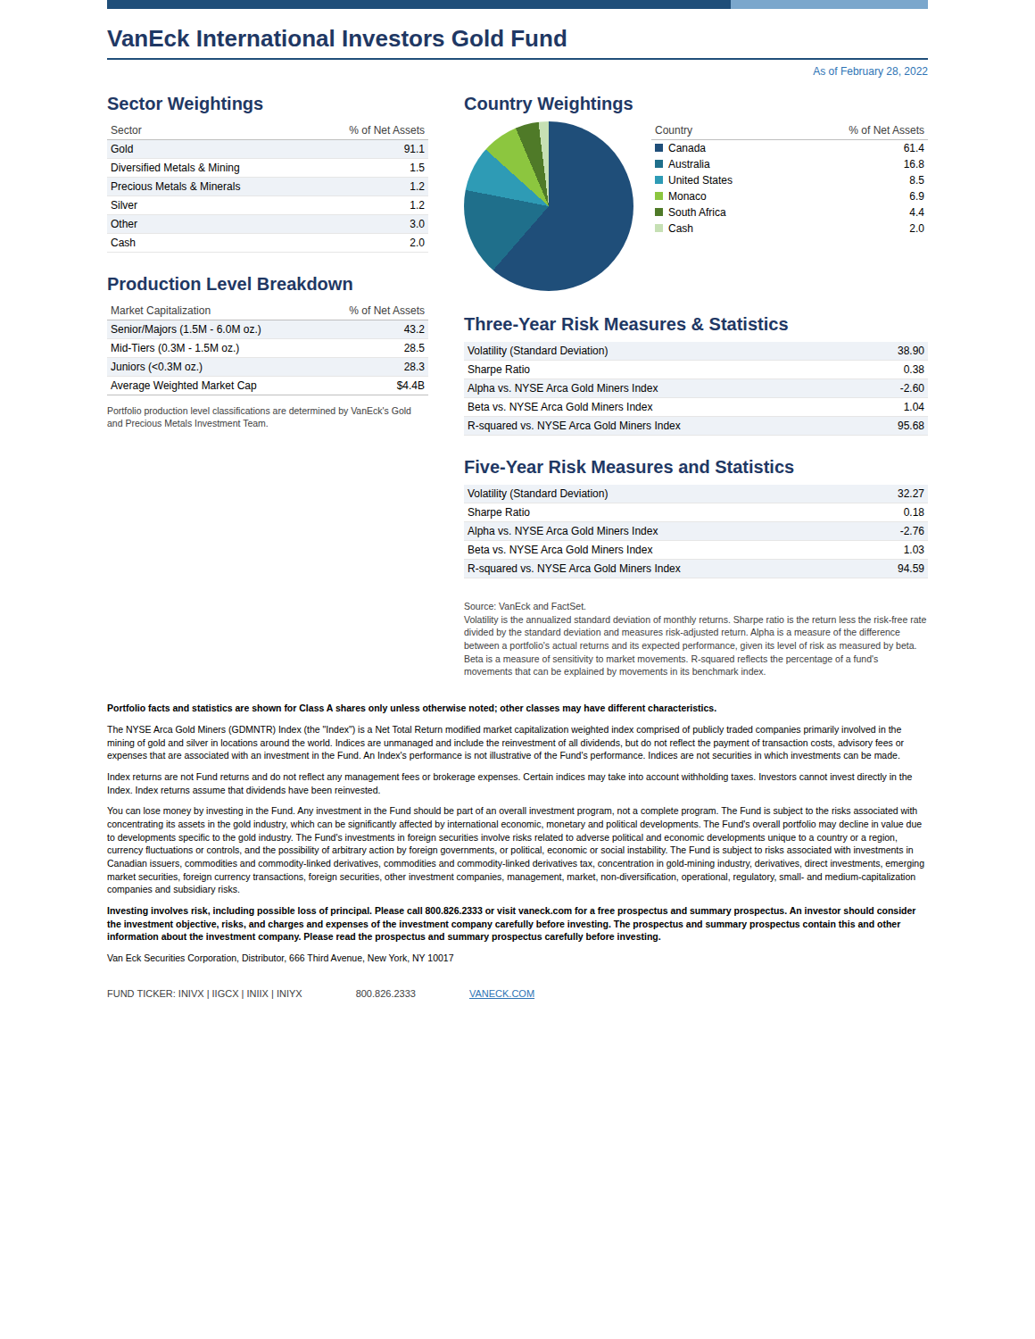VanEck International Investors Gold Fund
As of February 28, 2022
Sector Weightings
| Sector | % of Net Assets |
| --- | --- |
| Gold | 91.1 |
| Diversified Metals & Mining | 1.5 |
| Precious Metals & Minerals | 1.2 |
| Silver | 1.2 |
| Other | 3.0 |
| Cash | 2.0 |
Production Level Breakdown
| Market Capitalization | % of Net Assets |
| --- | --- |
| Senior/Majors (1.5M - 6.0M oz.) | 43.2 |
| Mid-Tiers (0.3M - 1.5M oz.) | 28.5 |
| Juniors (<0.3M oz.) | 28.3 |
| Average Weighted Market Cap | $4.4B |
Portfolio production level classifications are determined by VanEck's Gold and Precious Metals Investment Team.
Country Weightings
| Country | % of Net Assets |
| --- | --- |
| Canada | 61.4 |
| Australia | 16.8 |
| United States | 8.5 |
| Monaco | 6.9 |
| South Africa | 4.4 |
| Cash | 2.0 |
Three-Year Risk Measures & Statistics
| Volatility (Standard Deviation) | 38.90 |
| Sharpe Ratio | 0.38 |
| Alpha vs. NYSE Arca Gold Miners Index | -2.60 |
| Beta vs. NYSE Arca Gold Miners Index | 1.04 |
| R-squared vs. NYSE Arca Gold Miners Index | 95.68 |
Five-Year Risk Measures and Statistics
| Volatility (Standard Deviation) | 32.27 |
| Sharpe Ratio | 0.18 |
| Alpha vs. NYSE Arca Gold Miners Index | -2.76 |
| Beta vs. NYSE Arca Gold Miners Index | 1.03 |
| R-squared vs. NYSE Arca Gold Miners Index | 94.59 |
Source: VanEck and FactSet.
Volatility is the annualized standard deviation of monthly returns. Sharpe ratio is the return less the risk-free rate divided by the standard deviation and measures risk-adjusted return. Alpha is a measure of the difference between a portfolio's actual returns and its expected performance, given its level of risk as measured by beta. Beta is a measure of sensitivity to market movements. R-squared reflects the percentage of a fund's movements that can be explained by movements in its benchmark index.
Portfolio facts and statistics are shown for Class A shares only unless otherwise noted; other classes may have different characteristics.
The NYSE Arca Gold Miners (GDMNTR) Index (the "Index") is a Net Total Return modified market capitalization weighted index comprised of publicly traded companies primarily involved in the mining of gold and silver in locations around the world. Indices are unmanaged and include the reinvestment of all dividends, but do not reflect the payment of transaction costs, advisory fees or expenses that are associated with an investment in the Fund. An Index's performance is not illustrative of the Fund's performance. Indices are not securities in which investments can be made.
Index returns are not Fund returns and do not reflect any management fees or brokerage expenses. Certain indices may take into account withholding taxes. Investors cannot invest directly in the Index. Index returns assume that dividends have been reinvested.
You can lose money by investing in the Fund. Any investment in the Fund should be part of an overall investment program, not a complete program. The Fund is subject to the risks associated with concentrating its assets in the gold industry, which can be significantly affected by international economic, monetary and political developments. The Fund's overall portfolio may decline in value due to developments specific to the gold industry. The Fund's investments in foreign securities involve risks related to adverse political and economic developments unique to a country or a region, currency fluctuations or controls, and the possibility of arbitrary action by foreign governments, or political, economic or social instability. The Fund is subject to risks associated with investments in Canadian issuers, commodities and commodity-linked derivatives, commodities and commodity-linked derivatives tax, concentration in gold-mining industry, derivatives, direct investments, emerging market securities, foreign currency transactions, foreign securities, other investment companies, management, market, non-diversification, operational, regulatory, small- and medium-capitalization companies and subsidiary risks.
Investing involves risk, including possible loss of principal. Please call 800.826.2333 or visit vaneck.com for a free prospectus and summary prospectus. An investor should consider the investment objective, risks, and charges and expenses of the investment company carefully before investing. The prospectus and summary prospectus contain this and other information about the investment company. Please read the prospectus and summary prospectus carefully before investing.
Van Eck Securities Corporation, Distributor, 666 Third Avenue, New York, NY 10017
FUND TICKER: INIVX | IIGCX | INIIX | INIYX
800.826.2333
VANECK.COM